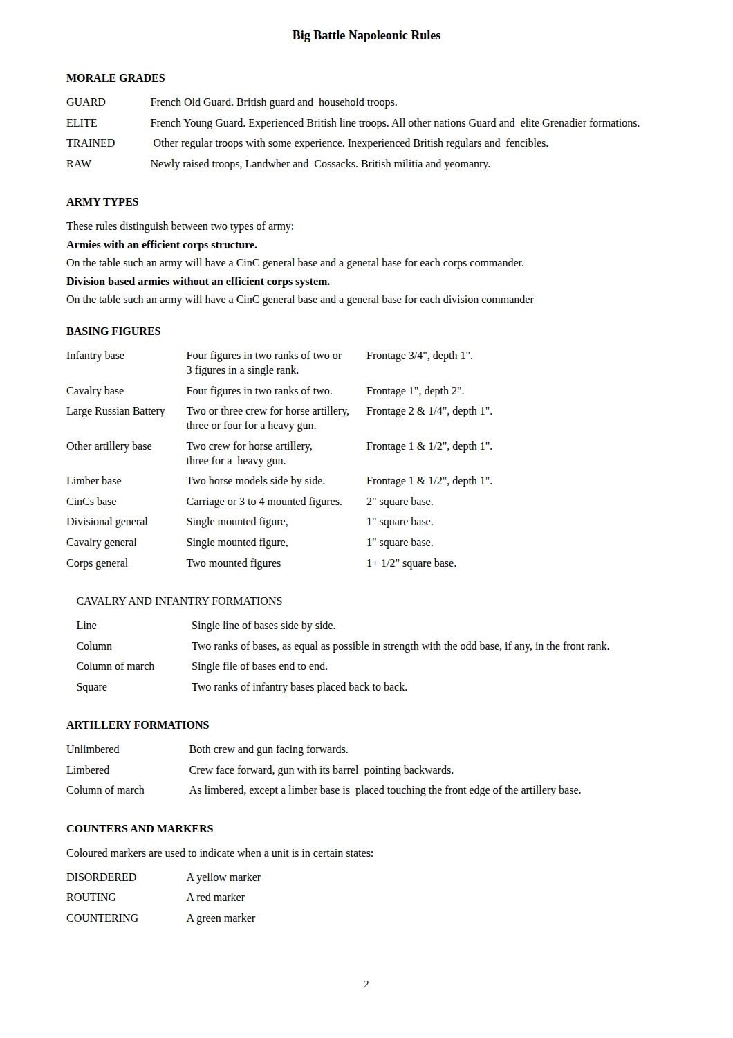Big Battle Napoleonic Rules
Morale Grades
| GUARD | French Old Guard. British guard and household troops. |
| ELITE | French Young Guard. Experienced British line troops. All other nations Guard and elite Grenadier formations. |
| TRAINED | Other regular troops with some experience. Inexperienced British regulars and fencibles. |
| RAW | Newly raised troops, Landwher and Cossacks. British militia and yeomanry. |
Army Types
These rules distinguish between two types of army:
Armies with an efficient corps structure.
On the table such an army will have a CinC general base and a general base for each corps commander.
Division based armies without an efficient corps system.
On the table such an army will have a CinC general base and a general base for each division commander
Basing Figures
| Infantry base | Four figures in two ranks of two or 3 figures in a single rank. | Frontage 3/4", depth 1". |
| Cavalry base | Four figures in two ranks of two. | Frontage 1", depth 2". |
| Large Russian Battery | Two or three crew for horse artillery, three or four for a heavy gun. | Frontage 2 & 1/4", depth 1". |
| Other artillery base | Two crew for horse artillery, three for a heavy gun. | Frontage 1 & 1/2", depth 1". |
| Limber base | Two horse models side by side. | Frontage 1 & 1/2", depth 1". |
| CinCs base | Carriage or 3 to 4 mounted figures. | 2" square base. |
| Divisional general | Single mounted figure, | 1" square base. |
| Cavalry general | Single mounted figure, | 1" square base. |
| Corps general | Two mounted figures | 1+ 1/2" square base. |
CAVALRY AND INFANTRY FORMATIONS
| Line | Single line of bases side by side. |
| Column | Two ranks of bases, as equal as possible in strength with the odd base, if any, in the front rank. |
| Column of march | Single file of bases end to end. |
| Square | Two ranks of infantry bases placed back to back. |
Artillery Formations
| Unlimbered | Both crew and gun facing forwards. |
| Limbered | Crew face forward, gun with its barrel pointing backwards. |
| Column of march | As limbered, except a limber base is placed touching the front edge of the artillery base. |
Counters and Markers
Coloured markers are used to indicate when a unit is in certain states:
| DISORDERED | A yellow marker |
| ROUTING | A red marker |
| COUNTERING | A green marker |
2